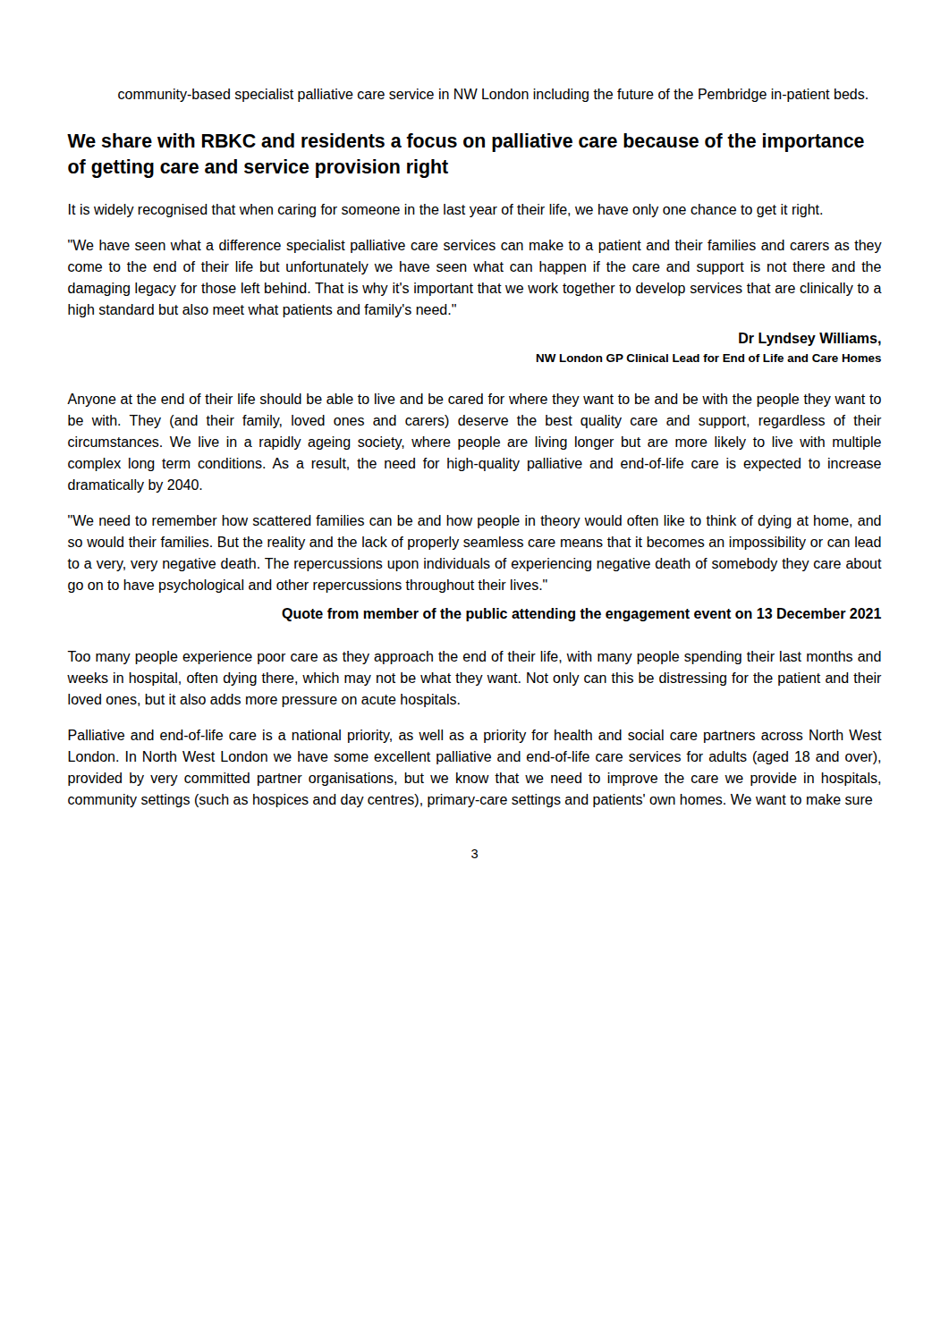community-based specialist palliative care service in NW London including the future of the Pembridge in-patient beds.
We share with RBKC and residents a focus on palliative care because of the importance of getting care and service provision right
It is widely recognised that when caring for someone in the last year of their life, we have only one chance to get it right.
"We have seen what a difference specialist palliative care services can make to a patient and their families and carers as they come to the end of their life but unfortunately we have seen what can happen if the care and support is not there and the damaging legacy for those left behind. That is why it's important that we work together to develop services that are clinically to a high standard but also meet what patients and family's need."
Dr Lyndsey Williams,NW London GP Clinical Lead for End of Life and Care Homes
Anyone at the end of their life should be able to live and be cared for where they want to be and be with the people they want to be with. They (and their family, loved ones and carers) deserve the best quality care and support, regardless of their circumstances. We live in a rapidly ageing society, where people are living longer but are more likely to live with multiple complex long term conditions. As a result, the need for high-quality palliative and end-of-life care is expected to increase dramatically by 2040.
"We need to remember how scattered families can be and how people in theory would often like to think of dying at home, and so would their families. But the reality and the lack of properly seamless care means that it becomes an impossibility or can lead to a very, very negative death. The repercussions upon individuals of experiencing negative death of somebody they care about go on to have psychological and other repercussions throughout their lives."
Quote from member of the public attending the engagement event on 13 December 2021
Too many people experience poor care as they approach the end of their life, with many people spending their last months and weeks in hospital, often dying there, which may not be what they want. Not only can this be distressing for the patient and their loved ones, but it also adds more pressure on acute hospitals.
Palliative and end-of-life care is a national priority, as well as a priority for health and social care partners across North West London. In North West London we have some excellent palliative and end-of-life care services for adults (aged 18 and over), provided by very committed partner organisations, but we know that we need to improve the care we provide in hospitals, community settings (such as hospices and day centres), primary-care settings and patients' own homes. We want to make sure
3